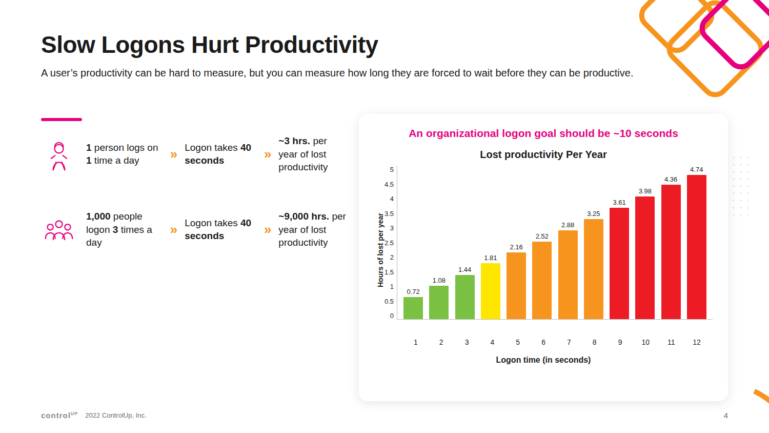Slow Logons Hurt Productivity
A user’s productivity can be hard to measure, but you can measure how long they are forced to wait before they can be productive.
1 person logs on 1 time a day
»
Logon takes 40 seconds
»
~3 hrs. per year of lost productivity
1,000 people logon 3 times a day
»
Logon takes 40 seconds
»
~9,000 hrs. per year of lost productivity
An organizational logon goal should be ~10 seconds
Lost productivity Per Year
Hours of lost per year
5 4.5 4 3.5 3 2.5 2 1.5 1 0.5 0
0.72
1.08
1.44
1.81
2.16
2.52
2.88
3.25
3.61
3.98
4.36
4.74
123456 789101112
Logon time (in seconds)
controlUP 2022 ControlUp, Inc.
4